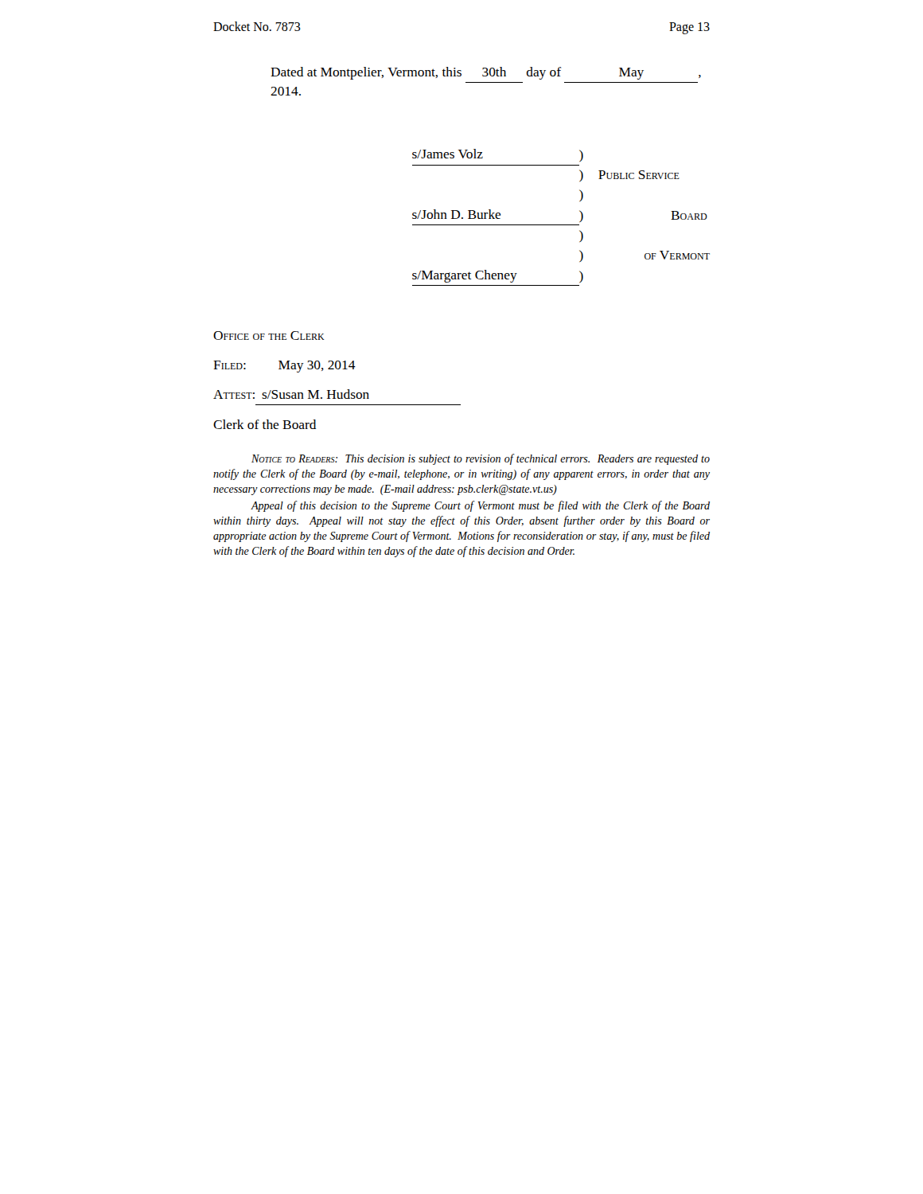Docket No. 7873 Page 13
Dated at Montpelier, Vermont, this 30th day of May, 2014.
| s/James Volz | ) | |
| | ) | Public Service |
| | ) | |
| s/John D. Burke | ) | Board |
| | ) | |
| | ) | of Vermont |
| s/Margaret Cheney | ) | |
Office of the Clerk
Filed: May 30, 2014
Attest: s/Susan M. Hudson
Clerk of the Board
Notice to Readers: This decision is subject to revision of technical errors. Readers are requested to notify the Clerk of the Board (by e-mail, telephone, or in writing) of any apparent errors, in order that any necessary corrections may be made. (E-mail address: psb.clerk@state.vt.us)
Appeal of this decision to the Supreme Court of Vermont must be filed with the Clerk of the Board within thirty days. Appeal will not stay the effect of this Order, absent further order by this Board or appropriate action by the Supreme Court of Vermont. Motions for reconsideration or stay, if any, must be filed with the Clerk of the Board within ten days of the date of this decision and Order.